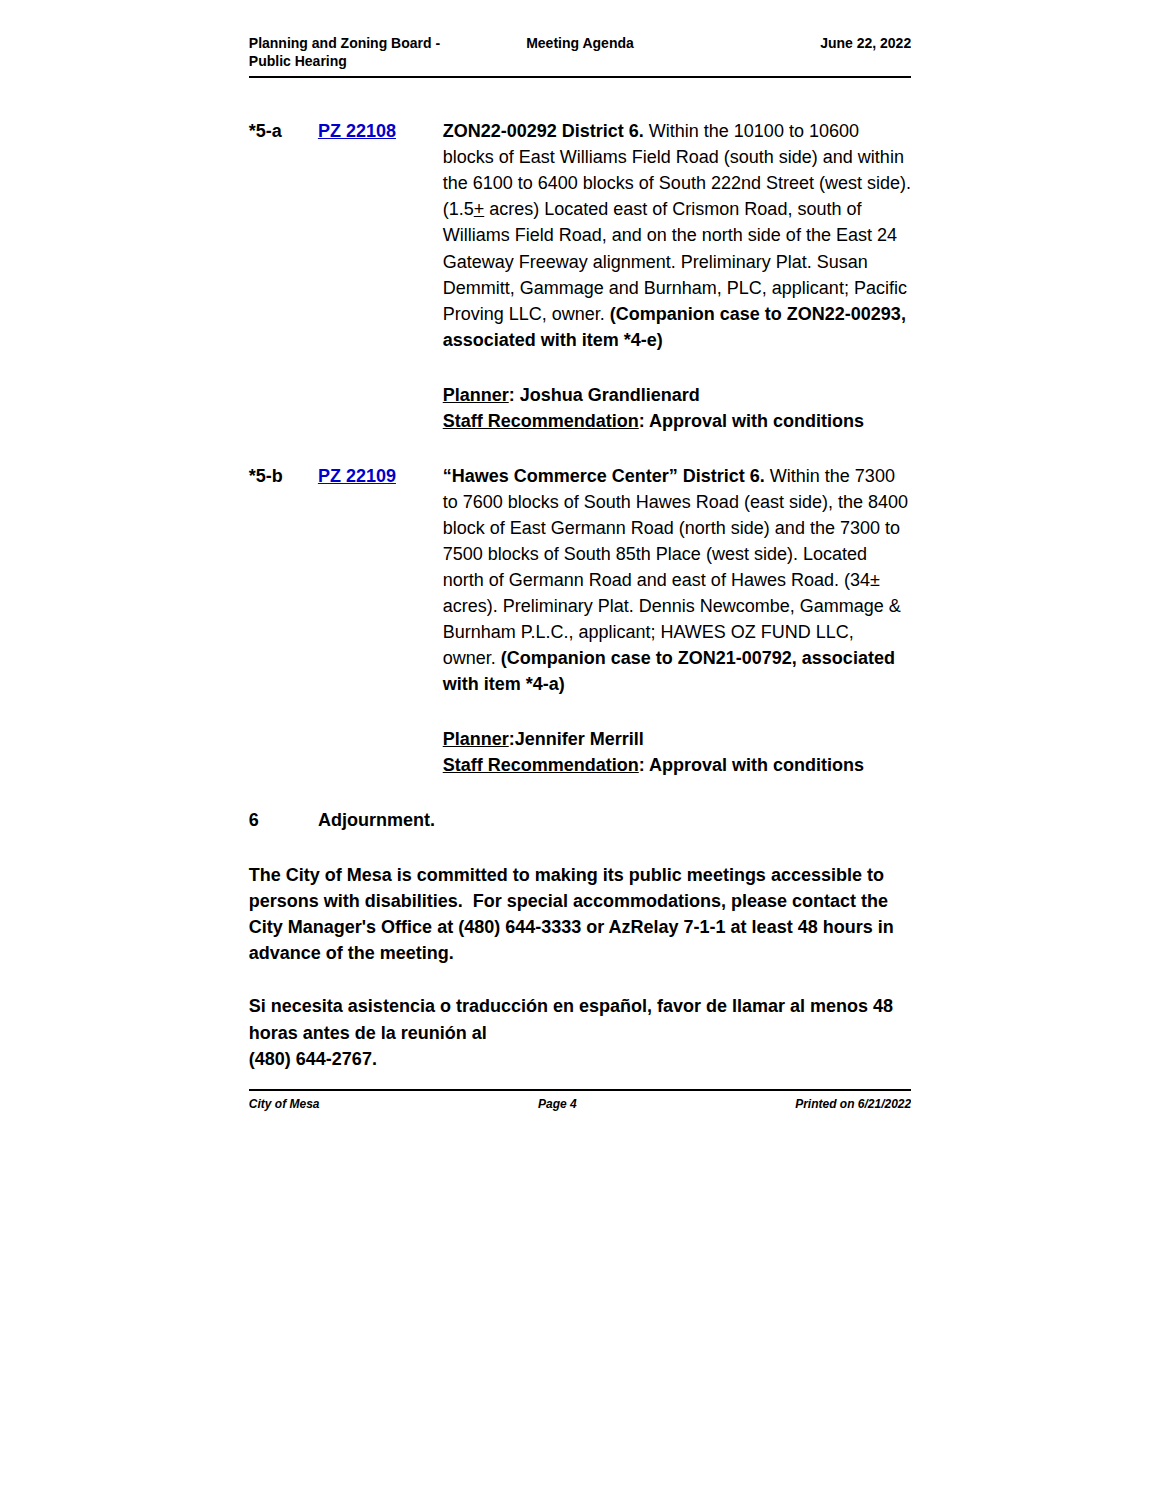Planning and Zoning Board - Public Hearing
Meeting Agenda
June 22, 2022
*5-a
PZ 22108
ZON22-00292 District 6. Within the 10100 to 10600 blocks of East Williams Field Road (south side) and within the 6100 to 6400 blocks of South 222nd Street (west side). (1.5+ acres) Located east of Crismon Road, south of Williams Field Road, and on the north side of the East 24 Gateway Freeway alignment. Preliminary Plat. Susan Demmitt, Gammage and Burnham, PLC, applicant; Pacific Proving LLC, owner. (Companion case to ZON22-00293, associated with item *4-e)
Planner: Joshua Grandlienard
Staff Recommendation: Approval with conditions
*5-b
PZ 22109
“Hawes Commerce Center” District 6. Within the 7300 to 7600 blocks of South Hawes Road (east side), the 8400 block of East Germann Road (north side) and the 7300 to 7500 blocks of South 85th Place (west side). Located north of Germann Road and east of Hawes Road. (34± acres). Preliminary Plat. Dennis Newcombe, Gammage & Burnham P.L.C., applicant; HAWES OZ FUND LLC, owner. (Companion case to ZON21-00792, associated with item *4-a)
Planner:Jennifer Merrill
Staff Recommendation: Approval with conditions
6
Adjournment.
The City of Mesa is committed to making its public meetings accessible to persons with disabilities. For special accommodations, please contact the City Manager's Office at (480) 644-3333 or AzRelay 7-1-1 at least 48 hours in advance of the meeting.
Si necesita asistencia o traducción en español, favor de llamar al menos 48 horas antes de la reunión al
(480) 644-2767.
City of Mesa
Printed on 6/21/2022
Page 4